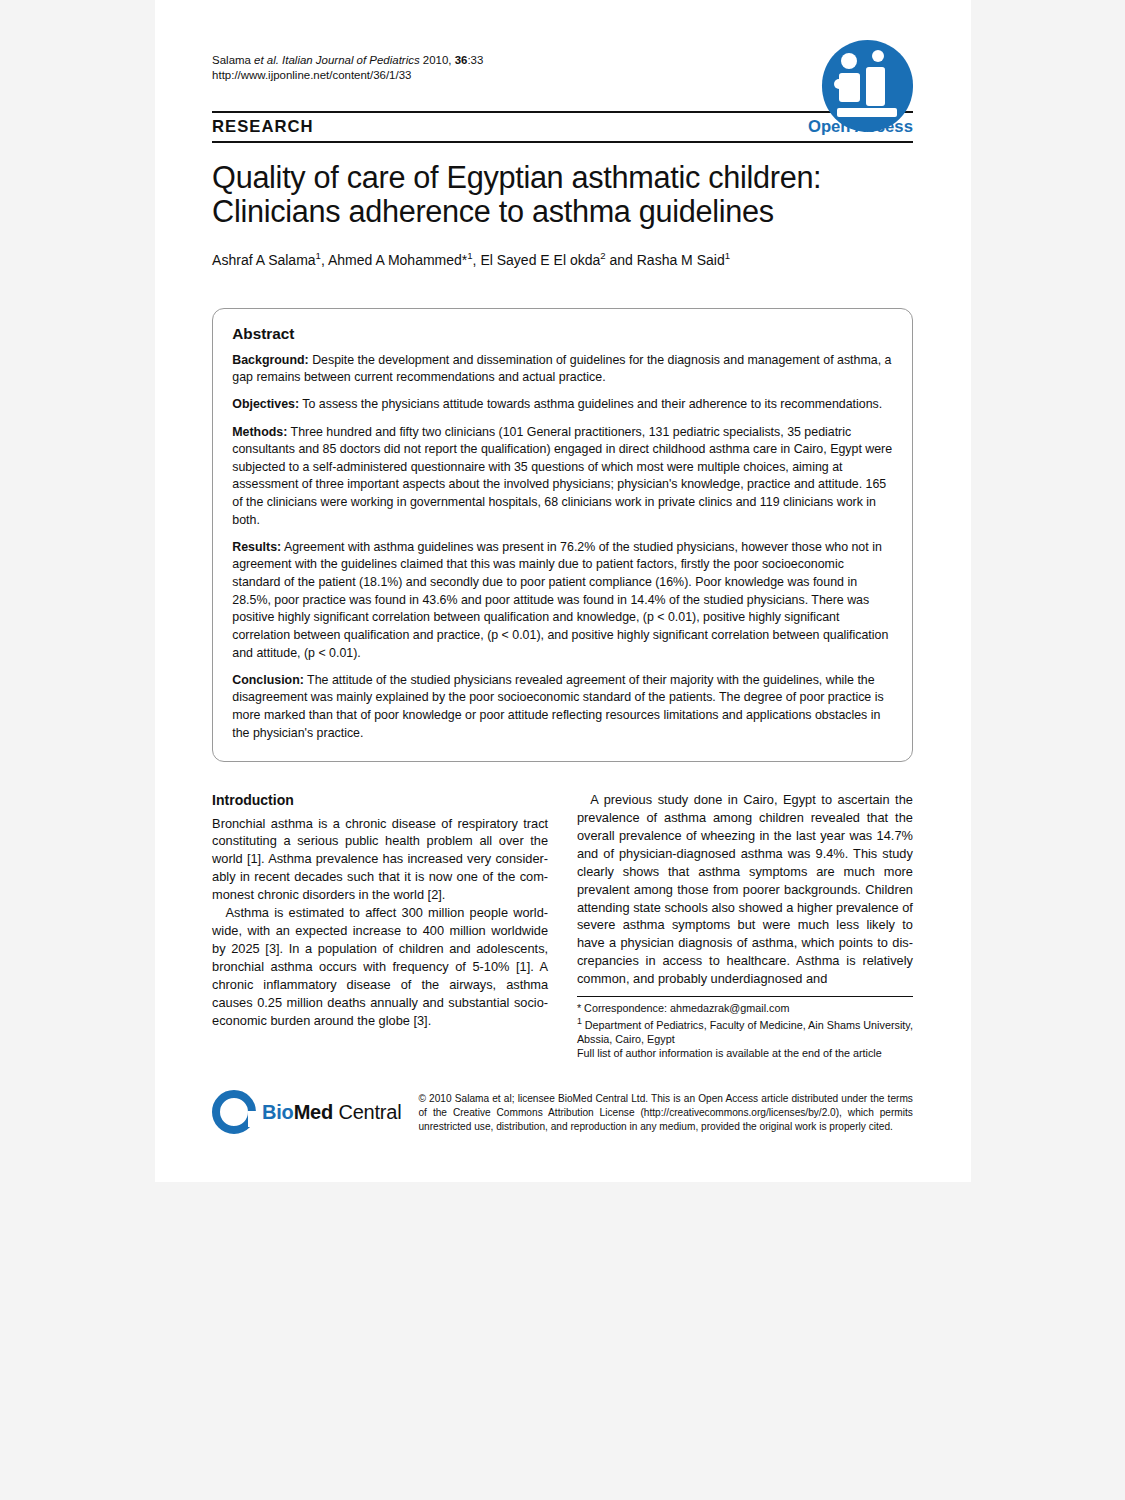Salama et al. Italian Journal of Pediatrics 2010, 36:33
http://www.ijponline.net/content/36/1/33
RESEARCH
Open Access
Quality of care of Egyptian asthmatic children: Clinicians adherence to asthma guidelines
Ashraf A Salama1, Ahmed A Mohammed*1, El Sayed E El okda2 and Rasha M Said1
Abstract
Background: Despite the development and dissemination of guidelines for the diagnosis and management of asthma, a gap remains between current recommendations and actual practice.
Objectives: To assess the physicians attitude towards asthma guidelines and their adherence to its recommendations.
Methods: Three hundred and fifty two clinicians (101 General practitioners, 131 pediatric specialists, 35 pediatric consultants and 85 doctors did not report the qualification) engaged in direct childhood asthma care in Cairo, Egypt were subjected to a self-administered questionnaire with 35 questions of which most were multiple choices, aiming at assessment of three important aspects about the involved physicians; physician's knowledge, practice and attitude. 165 of the clinicians were working in governmental hospitals, 68 clinicians work in private clinics and 119 clinicians work in both.
Results: Agreement with asthma guidelines was present in 76.2% of the studied physicians, however those who not in agreement with the guidelines claimed that this was mainly due to patient factors, firstly the poor socioeconomic standard of the patient (18.1%) and secondly due to poor patient compliance (16%). Poor knowledge was found in 28.5%, poor practice was found in 43.6% and poor attitude was found in 14.4% of the studied physicians. There was positive highly significant correlation between qualification and knowledge, (p < 0.01), positive highly significant correlation between qualification and practice, (p < 0.01), and positive highly significant correlation between qualification and attitude, (p < 0.01).
Conclusion: The attitude of the studied physicians revealed agreement of their majority with the guidelines, while the disagreement was mainly explained by the poor socioeconomic standard of the patients. The degree of poor practice is more marked than that of poor knowledge or poor attitude reflecting resources limitations and applications obstacles in the physician's practice.
Introduction
Bronchial asthma is a chronic disease of respiratory tract constituting a serious public health problem all over the world [1]. Asthma prevalence has increased very considerably in recent decades such that it is now one of the commonest chronic disorders in the world [2].
Asthma is estimated to affect 300 million people worldwide, with an expected increase to 400 million worldwide by 2025 [3]. In a population of children and adolescents, bronchial asthma occurs with frequency of 5-10% [1]. A chronic inflammatory disease of the airways, asthma causes 0.25 million deaths annually and substantial socio-economic burden around the globe [3].
A previous study done in Cairo, Egypt to ascertain the prevalence of asthma among children revealed that the overall prevalence of wheezing in the last year was 14.7% and of physician-diagnosed asthma was 9.4%. This study clearly shows that asthma symptoms are much more prevalent among those from poorer backgrounds. Children attending state schools also showed a higher prevalence of severe asthma symptoms but were much less likely to have a physician diagnosis of asthma, which points to discrepancies in access to healthcare. Asthma is relatively common, and probably underdiagnosed and
* Correspondence: ahmedazrak@gmail.com
1 Department of Pediatrics, Faculty of Medicine, Ain Shams University, Abssia, Cairo, Egypt
Full list of author information is available at the end of the article
Bio Med Central
© 2010 Salama et al; licensee BioMed Central Ltd. This is an Open Access article distributed under the terms of the Creative Commons Attribution License (http://creativecommons.org/licenses/by/2.0), which permits unrestricted use, distribution, and reproduction in any medium, provided the original work is properly cited.